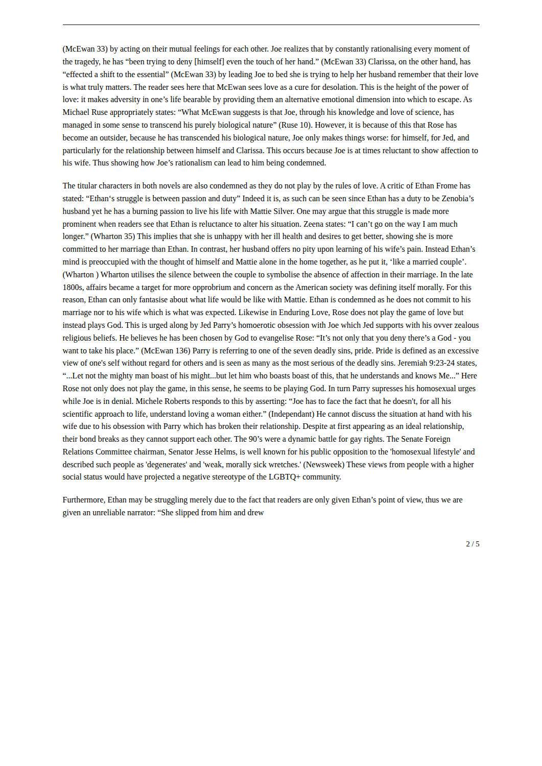(McEwan 33) by acting on their mutual feelings for each other. Joe realizes that by constantly rationalising every moment of the tragedy, he has “been trying to deny [himself] even the touch of her hand.” (McEwan 33) Clarissa, on the other hand, has “effected a shift to the essential” (McEwan 33) by leading Joe to bed she is trying to help her husband remember that their love is what truly matters. The reader sees here that McEwan sees love as a cure for desolation. This is the height of the power of love: it makes adversity in one’s life bearable by providing them an alternative emotional dimension into which to escape. As Michael Ruse appropriately states: “What McEwan suggests is that Joe, through his knowledge and love of science, has managed in some sense to transcend his purely biological nature” (Ruse 10). However, it is because of this that Rose has become an outsider, because he has transcended his biological nature, Joe only makes things worse: for himself, for Jed, and particularly for the relationship between himself and Clarissa. This occurs because Joe is at times reluctant to show affection to his wife. Thus showing how Joe’s rationalism can lead to him being condemned.
The titular characters in both novels are also condemned as they do not play by the rules of love. A critic of Ethan Frome has stated: “Ethan‘s struggle is between passion and duty” Indeed it is, as such can be seen since Ethan has a duty to be Zenobia’s husband yet he has a burning passion to live his life with Mattie Silver. One may argue that this struggle is made more prominent when readers see that Ethan is reluctance to alter his situation. Zeena states: “I can’t go on the way I am much longer.” (Wharton 35) This implies that she is unhappy with her ill health and desires to get better, showing she is more committed to her marriage than Ethan. In contrast, her husband offers no pity upon learning of his wife’s pain. Instead Ethan’s mind is preoccupied with the thought of himself and Mattie alone in the home together, as he put it, ‘like a married couple’. (Wharton ) Wharton utilises the silence between the couple to symbolise the absence of affection in their marriage. In the late 1800s, affairs became a target for more opprobrium and concern as the American society was defining itself morally. For this reason, Ethan can only fantasise about what life would be like with Mattie. Ethan is condemned as he does not commit to his marriage nor to his wife which is what was expected. Likewise in Enduring Love, Rose does not play the game of love but instead plays God. This is urged along by Jed Parry’s homoerotic obsession with Joe which Jed supports with his ovver zealous religious beliefs. He believes he has been chosen by God to evangelise Rose: “It’s not only that you deny there’s a God - you want to take his place.” (McEwan 136) Parry is referring to one of the seven deadly sins, pride. Pride is defined as an excessive view of one's self without regard for others and is seen as many as the most serious of the deadly sins. Jeremiah 9:23-24 states, “...Let not the mighty man boast of his might...but let him who boasts boast of this, that he understands and knows Me...” Here Rose not only does not play the game, in this sense, he seems to be playing God. In turn Parry supresses his homosexual urges while Joe is in denial. Michele Roberts responds to this by asserting: “Joe has to face the fact that he doesn't, for all his scientific approach to life, understand loving a woman either.” (Independant) He cannot discuss the situation at hand with his wife due to his obsession with Parry which has broken their relationship. Despite at first appearing as an ideal relationship, their bond breaks as they cannot support each other. The 90’s were a dynamic battle for gay rights. The Senate Foreign Relations Committee chairman, Senator Jesse Helms, is well known for his public opposition to the 'homosexual lifestyle' and described such people as 'degenerates' and 'weak, morally sick wretches.' (Newsweek) These views from people with a higher social status would have projected a negative stereotype of the LGBTQ+ community.
Furthermore, Ethan may be struggling merely due to the fact that readers are only given Ethan’s point of view, thus we are given an unreliable narrator: “She slipped from him and drew
2 / 5